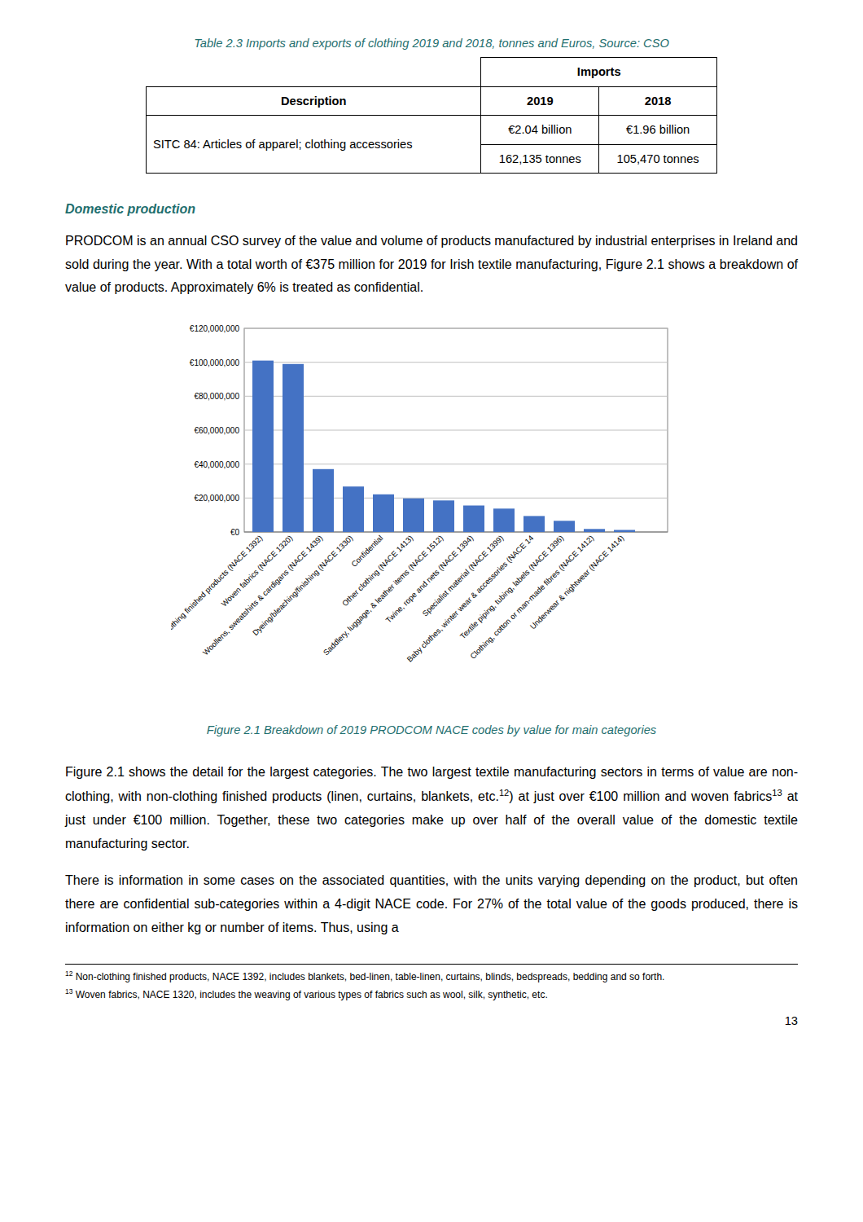Table 2.3 Imports and exports of clothing 2019 and 2018, tonnes and Euros, Source: CSO
| | Imports |
| Description | 2019 | 2018 |
| SITC 84: Articles of apparel; clothing accessories | €2.04 billion | €1.96 billion |
| 162,135 tonnes | 105,470 tonnes |
Domestic production
PRODCOM is an annual CSO survey of the value and volume of products manufactured by industrial enterprises in Ireland and sold during the year. With a total worth of €375 million for 2019 for Irish textile manufacturing, Figure 2.1 shows a breakdown of value of products. Approximately 6% is treated as confidential.
€120,000,000 €100,000,000 €80,000,000 €60,000,000 €40,000,000 €20,000,000 €0 Non-clothing finished products (NACE 1392) Woven fabrics (NACE 1320) Woollens, sweatshirts & cardigans (NACE 1439) Dyeing/bleaching/finishing (NACE 1330) Confidential Other clothing (NACE 1413) Saddlery, luggage, & leather items (NACE 1512) Twine, rope and nets (NACE 1394) Specialist material (NACE 1399) Baby clothes, winter wear & accessories (NACE 14 Textile piping, tubing, labels (NACE 1396) Clothing, cotton or man-made fibres (NACE 1412) Underwear & nightwear (NACE 1414)
Figure 2.1 Breakdown of 2019 PRODCOM NACE codes by value for main categories
Figure 2.1 shows the detail for the largest categories. The two largest textile manufacturing sectors in terms of value are non-clothing, with non-clothing finished products (linen, curtains, blankets, etc.12) at just over €100 million and woven fabrics13 at just under €100 million. Together, these two categories make up over half of the overall value of the domestic textile manufacturing sector.
There is information in some cases on the associated quantities, with the units varying depending on the product, but often there are confidential sub-categories within a 4-digit NACE code. For 27% of the total value of the goods produced, there is information on either kg or number of items. Thus, using a
12 Non-clothing finished products, NACE 1392, includes blankets, bed-linen, table-linen, curtains, blinds, bedspreads, bedding and so forth.
13 Woven fabrics, NACE 1320, includes the weaving of various types of fabrics such as wool, silk, synthetic, etc.
13